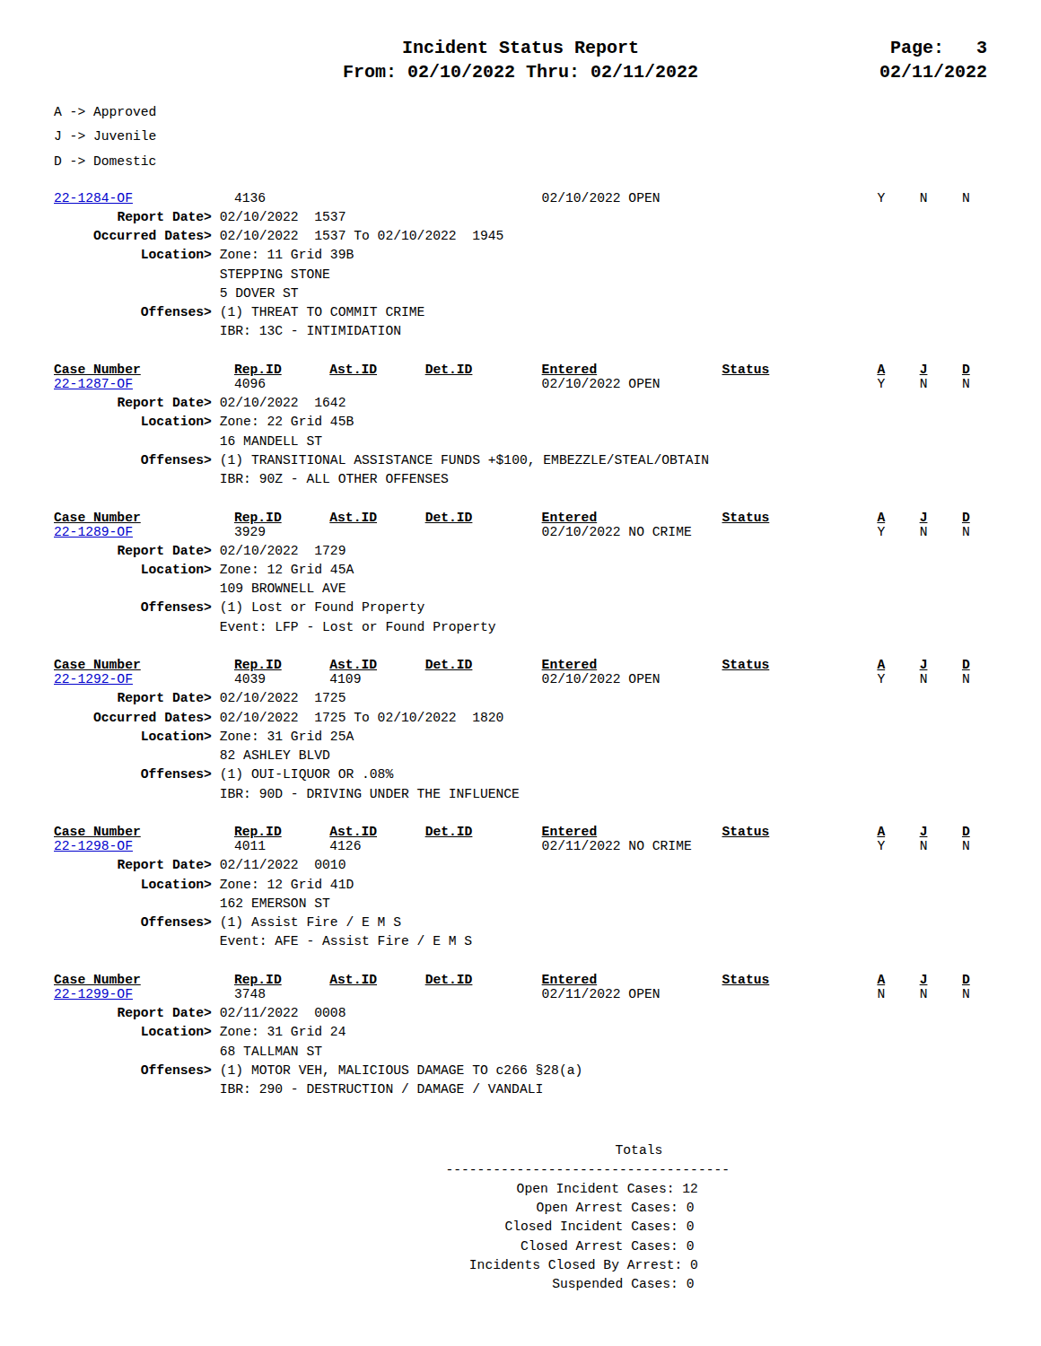Page: 3
Incident Status Report
From: 02/10/2022 Thru: 02/11/2022
02/11/2022
A -> Approved
J -> Juvenile
D -> Domestic
| 22-1284-OF | 4136 | | | 02/10/2022 OPEN | | Y | N | N |
Report Date> 02/10/2022 1537
Occurred Dates> 02/10/2022 1537 To 02/10/2022 1945
Location> Zone: 11 Grid 39B
STEPPING STONE
5 DOVER ST
Offenses> (1) THREAT TO COMMIT CRIME
IBR: 13C - INTIMIDATION
| Case Number | Rep.ID | Ast.ID | Det.ID | Entered | Status | A | J | D |
| 22-1287-OF | 4096 | | | 02/10/2022 OPEN | | Y | N | N |
Report Date> 02/10/2022 1642
Location> Zone: 22 Grid 45B
16 MANDELL ST
Offenses> (1) TRANSITIONAL ASSISTANCE FUNDS +$100, EMBEZZLE/STEAL/OBTAIN
IBR: 90Z - ALL OTHER OFFENSES
| Case Number | Rep.ID | Ast.ID | Det.ID | Entered | Status | A | J | D |
| 22-1289-OF | 3929 | | | 02/10/2022 NO CRIME | | Y | N | N |
Report Date> 02/10/2022 1729
Location> Zone: 12 Grid 45A
109 BROWNELL AVE
Offenses> (1) Lost or Found Property
Event: LFP - Lost or Found Property
| Case Number | Rep.ID | Ast.ID | Det.ID | Entered | Status | A | J | D |
| 22-1292-OF | 4039 | 4109 | | 02/10/2022 OPEN | | Y | N | N |
Report Date> 02/10/2022 1725
Occurred Dates> 02/10/2022 1725 To 02/10/2022 1820
Location> Zone: 31 Grid 25A
82 ASHLEY BLVD
Offenses> (1) OUI-LIQUOR OR .08%
IBR: 90D - DRIVING UNDER THE INFLUENCE
| Case Number | Rep.ID | Ast.ID | Det.ID | Entered | Status | A | J | D |
| 22-1298-OF | 4011 | 4126 | | 02/11/2022 NO CRIME | | Y | N | N |
Report Date> 02/11/2022 0010
Location> Zone: 12 Grid 41D
162 EMERSON ST
Offenses> (1) Assist Fire / E M S
Event: AFE - Assist Fire / E M S
| Case Number | Rep.ID | Ast.ID | Det.ID | Entered | Status | A | J | D |
| 22-1299-OF | 3748 | | | 02/11/2022 OPEN | | N | N | N |
Report Date> 02/11/2022 0008
Location> Zone: 31 Grid 24
68 TALLMAN ST
Offenses> (1) MOTOR VEH, MALICIOUS DAMAGE TO c266 §28(a)
IBR: 290 - DESTRUCTION / DAMAGE / VANDALI
Totals
------------------------------------
Open Incident Cases: 12
Open Arrest Cases: 0
Closed Incident Cases: 0
Closed Arrest Cases: 0
Incidents Closed By Arrest: 0
Suspended Cases: 0